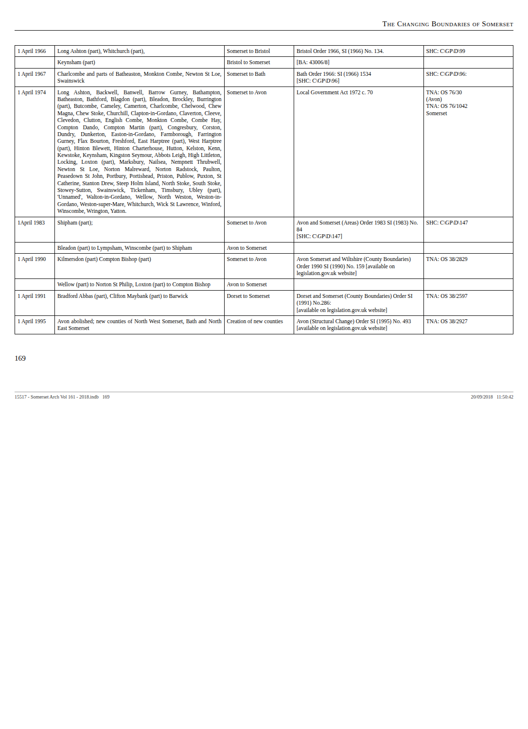The Changing Boundaries of Somerset
| 1 April 1966 | Long Ashton (part), Whitchurch (part), | Somerset to Bristol | Bristol Order 1966, SI (1966) No. 134. | SHC: C\GP\D\99 |
| | Keynsham (part) | Bristol to Somerset | [BA: 43006/8] | |
| 1 April 1967 | Charlcombe and parts of Batheaston, Monkton Combe, Newton St Loe, Swainswick | Somerset to Bath | Bath Order 1966: SI (1966) 1534 [SHC: C\GP\D\96] | SHC: C\GP\D\96: |
| 1 April 1974 | Long Ashton, Backwell, Banwell, Barrow Gurney, Bathampton, Batheaston, Bathford, Blagdon (part), Bleadon, Brockley, Burrington (part), Butcombe, Cameley, Camerton, Charlcombe, Chelwood, Chew Magna, Chew Stoke, Churchill, Clapton-in-Gordano, Claverton, Cleeve, Clevedon, Clutton, English Combe, Monkton Combe, Combe Hay, Compton Dando, Compton Martin (part), Congresbury, Corston, Dundry, Dunkerton, Easton-in-Gordano, Farmborough, Farrington Gurney, Flax Bourton, Freshford, East Harptree (part), West Harptree (part), Hinton Blewett, Hinton Charterhouse, Hutton, Kelston, Kenn, Kewstoke, Keynsham, Kingston Seymour, Abbots Leigh, High Littleton, Locking, Loxton (part), Marksbury, Nailsea, Nempnett Thrubwell, Newton St Loe, Norton Malreward, Norton Radstock, Paulton, Peasedown St John, Portbury, Portishead, Priston, Publow, Puxton, St Catherine, Stanton Drew, Steep Holm Island, North Stoke, South Stoke, Stowey-Sutton, Swainswick, Tickenham, Timsbury, Ubley (part), 'Unnamed', Walton-in-Gordano, Wellow, North Weston, Weston-in-Gordano, Weston-super-Mare, Whitchurch, Wick St Lawrence, Winford, Winscombe, Wrington, Yatton. | Somerset to Avon | Local Government Act 1972 c. 70 | TNA: OS 76/30 (Avon) TNA: OS 76/1042 Somerset |
| 1April 1983 | Shipham (part); | Somerset to Avon | Avon and Somerset (Areas) Order 1983 SI (1983) No. 84 [SHC: C\GP\D\147] | SHC: C\GP\D\147 |
| | Bleadon (part) to Lympsham, Winscombe (part) to Shipham | Avon to Somerset | | |
| 1 April 1990 | Kilmersdon (part) Compton Bishop (part) | Somerset to Avon | Avon Somerset and Wiltshire (County Boundaries) Order 1990 SI (1990) No. 159 [available on legislation.gov.uk website] | TNA: OS 38/2829 |
| | Wellow (part) to Norton St Philip, Loxton (part) to Compton Bishop | Avon to Somerset | | |
| 1 April 1991 | Bradford Abbas (part), Clifton Maybank (part) to Barwick | Dorset to Somerset | Dorset and Somerset (County Boundaries) Order SI (1991) No.286: [available on legislation.gov.uk website] | TNA: OS 38/2597 |
| 1 April 1995 | Avon abolished; new counties of North West Somerset, Bath and North East Somerset | Creation of new counties | Avon (Structural Change) Order SI (1995) No. 493 [available on legislation.gov.uk website] | TNA: OS 38/2927 |
169
15517 - Somerset Arch Vol 161 - 2018.indb 169 20/09/2018 11:50:42